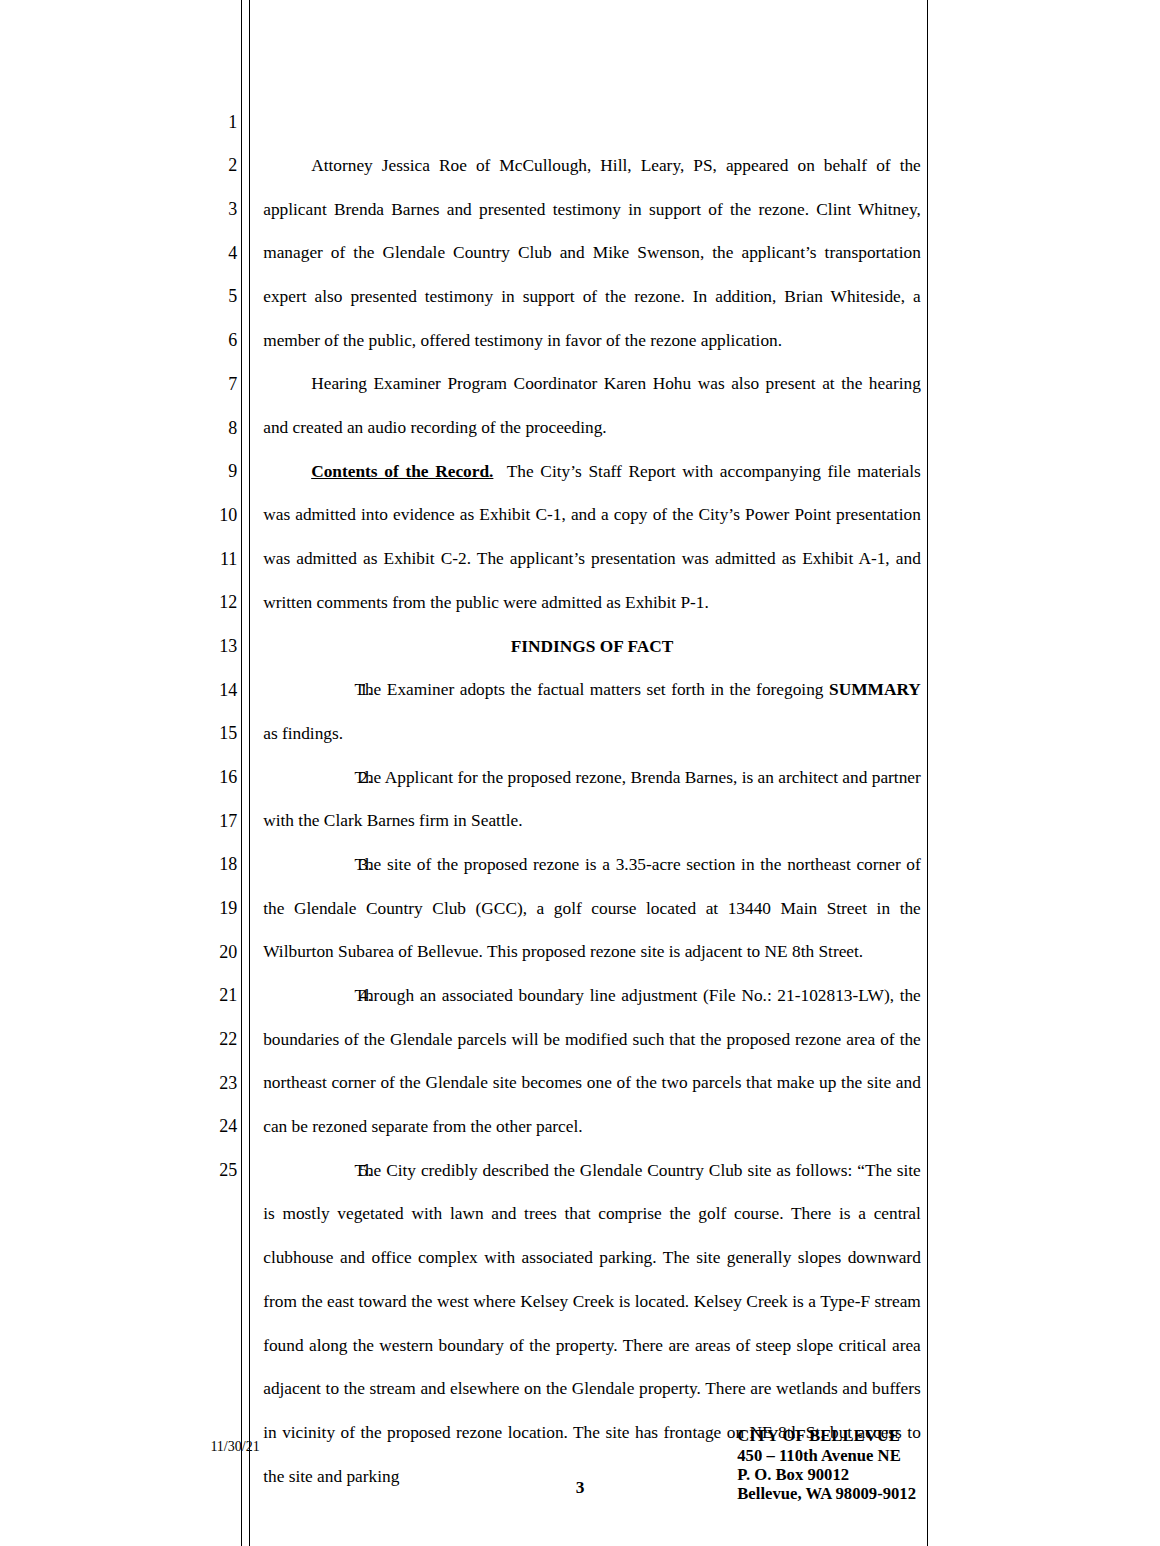1
2
3
4
5
6
7
8
9
10
11
12
13
14
15
16
17
18
19
20
21
22
23
24
25
Attorney Jessica Roe of McCullough, Hill, Leary, PS, appeared on behalf of the applicant Brenda Barnes and presented testimony in support of the rezone. Clint Whitney, manager of the Glendale Country Club and Mike Swenson, the applicant’s transportation expert also presented testimony in support of the rezone. In addition, Brian Whiteside, a member of the public, offered testimony in favor of the rezone application.
Hearing Examiner Program Coordinator Karen Hohu was also present at the hearing and created an audio recording of the proceeding.
Contents of the Record. The City’s Staff Report with accompanying file materials was admitted into evidence as Exhibit C-1, and a copy of the City’s Power Point presentation was admitted as Exhibit C-2. The applicant’s presentation was admitted as Exhibit A-1, and written comments from the public were admitted as Exhibit P-1.
FINDINGS OF FACT
1. The Examiner adopts the factual matters set forth in the foregoing SUMMARY as findings.
2. The Applicant for the proposed rezone, Brenda Barnes, is an architect and partner with the Clark Barnes firm in Seattle.
3. The site of the proposed rezone is a 3.35-acre section in the northeast corner of the Glendale Country Club (GCC), a golf course located at 13440 Main Street in the Wilburton Subarea of Bellevue. This proposed rezone site is adjacent to NE 8th Street.
4. Through an associated boundary line adjustment (File No.: 21-102813-LW), the boundaries of the Glendale parcels will be modified such that the proposed rezone area of the northeast corner of the Glendale site becomes one of the two parcels that make up the site and can be rezoned separate from the other parcel.
5. The City credibly described the Glendale Country Club site as follows: “The site is mostly vegetated with lawn and trees that comprise the golf course. There is a central clubhouse and office complex with associated parking. The site generally slopes downward from the east toward the west where Kelsey Creek is located. Kelsey Creek is a Type-F stream found along the western boundary of the property. There are areas of steep slope critical area adjacent to the stream and elsewhere on the Glendale property. There are wetlands and buffers in vicinity of the proposed rezone location. The site has frontage on NE 8th St. but access to the site and parking
11/30/21
3
CITY OF BELLEVUE
450 – 110th Avenue NE
P. O. Box 90012
Bellevue, WA 98009-9012